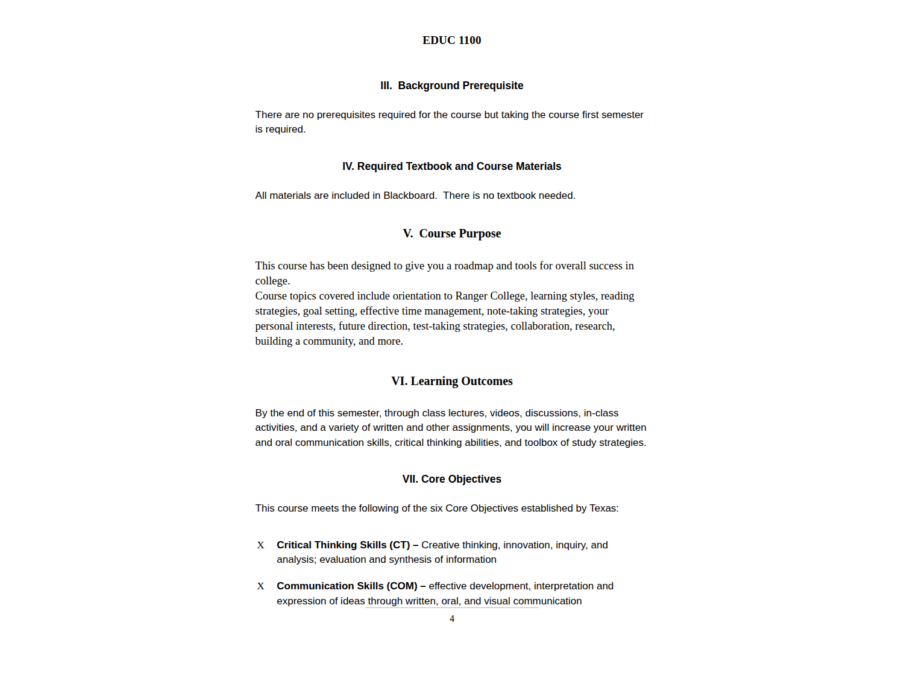EDUC 1100
III. Background Prerequisite
There are no prerequisites required for the course but taking the course first semester is required.
IV. Required Textbook and Course Materials
All materials are included in Blackboard. There is no textbook needed.
V. Course Purpose
This course has been designed to give you a roadmap and tools for overall success in college.
Course topics covered include orientation to Ranger College, learning styles, reading strategies, goal setting, effective time management, note-taking strategies, your personal interests, future direction, test-taking strategies, collaboration, research, building a community, and more.
VI. Learning Outcomes
By the end of this semester, through class lectures, videos, discussions, in-class activities, and a variety of written and other assignments, you will increase your written and oral communication skills, critical thinking abilities, and toolbox of study strategies.
VII. Core Objectives
This course meets the following of the six Core Objectives established by Texas:
ΧCritical Thinking Skills (CT) – Creative thinking, innovation, inquiry, and analysis; evaluation and synthesis of information
ΧCommunication Skills (COM) – effective development, interpretation and expression of ideas through written, oral, and visual communication
4